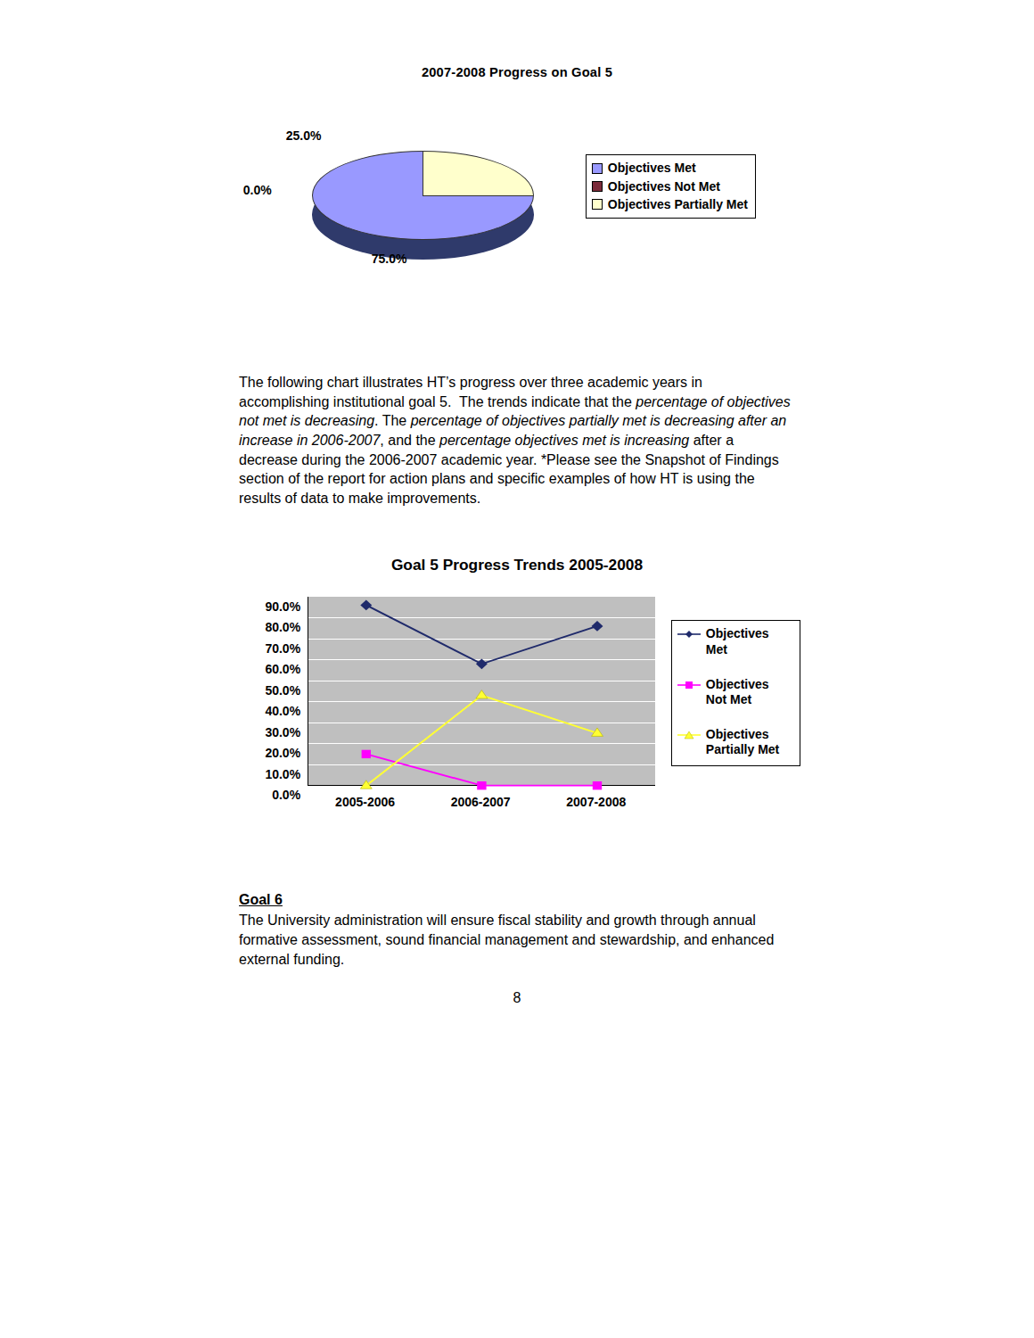2007-2008 Progress on Goal 5
25.0% 0.0% 75.0%
Objectives Met
Objectives Not Met
Objectives Partially Met
The following chart illustrates HT’s progress over three academic years in accomplishing institutional goal 5. The trends indicate that the percentage of objectives not met is decreasing. The percentage of objectives partially met is decreasing after an increase in 2006-2007, and the percentage objectives met is increasing after a decrease during the 2006-2007 academic year. *Please see the Snapshot of Findings section of the report for action plans and specific examples of how HT is using the results of data to make improvements.
Goal 5 Progress Trends 2005-2008
90.0%
80.0%
70.0%
60.0%
50.0%
40.0%
30.0%
20.0%
10.0%
0.0%
2005-2006 2006-2007 2007-2008
Objectives Met
Objectives Not Met
Objectives Partially Met
Goal 6
The University administration will ensure fiscal stability and growth through annual formative assessment, sound financial management and stewardship, and enhanced external funding.
8